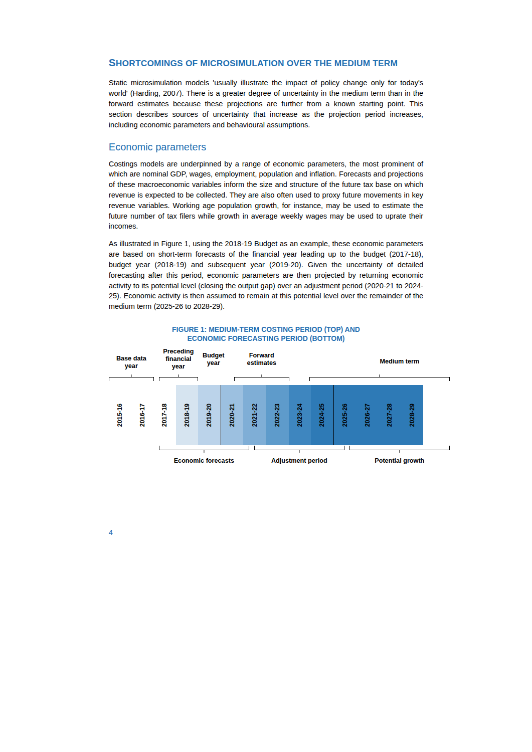SHORTCOMINGS OF MICROSIMULATION OVER THE MEDIUM TERM
Static microsimulation models 'usually illustrate the impact of policy change only for today's world' (Harding, 2007). There is a greater degree of uncertainty in the medium term than in the forward estimates because these projections are further from a known starting point. This section describes sources of uncertainty that increase as the projection period increases, including economic parameters and behavioural assumptions.
Economic parameters
Costings models are underpinned by a range of economic parameters, the most prominent of which are nominal GDP, wages, employment, population and inflation. Forecasts and projections of these macroeconomic variables inform the size and structure of the future tax base on which revenue is expected to be collected. They are also often used to proxy future movements in key revenue variables. Working age population growth, for instance, may be used to estimate the future number of tax filers while growth in average weekly wages may be used to uprate their incomes.
As illustrated in Figure 1, using the 2018-19 Budget as an example, these economic parameters are based on short-term forecasts of the financial year leading up to the budget (2017-18), budget year (2018-19) and subsequent year (2019-20). Given the uncertainty of detailed forecasting after this period, economic parameters are then projected by returning economic activity to its potential level (closing the output gap) over an adjustment period (2020-21 to 2024-25). Economic activity is then assumed to remain at this potential level over the remainder of the medium term (2025-26 to 2028-29).
FIGURE 1: MEDIUM-TERM COSTING PERIOD (TOP) AND
ECONOMIC FORECASTING PERIOD (BOTTOM)
Base data
year
Preceding
financial
year
Budget
year
Forward
estimates
Medium term
2015-16
2016-17
2017-18
2018-19
2019-20
2020-21
2021-22
2022-23
2023-24
2024-25
2025-26
2026-27
2027-28
2028-29
Economic forecasts
Adjustment period
Potential growth
4